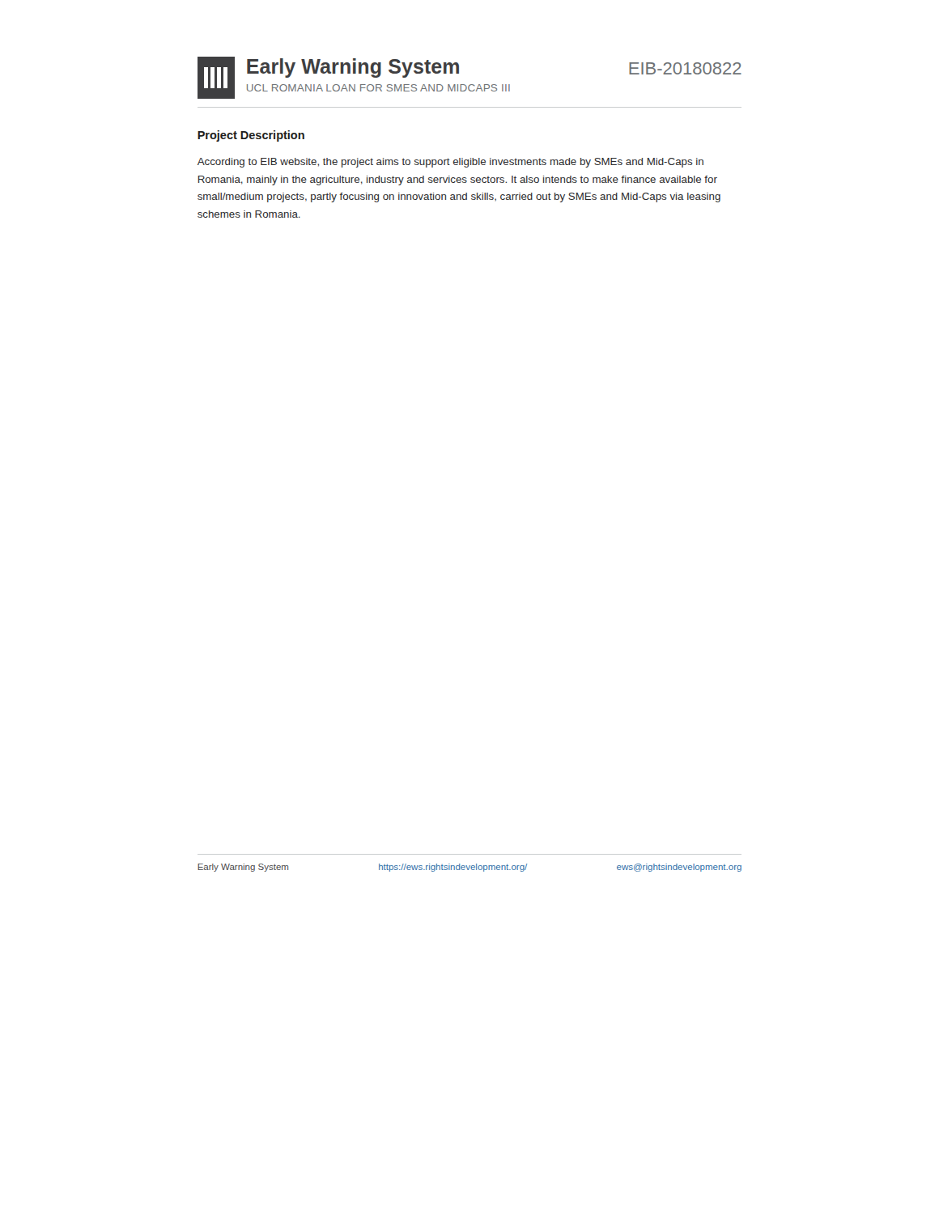Early Warning System
UCL ROMANIA LOAN FOR SMES AND MIDCAPS III
EIB-20180822
Project Description
According to EIB website, the project aims to support eligible investments made by SMEs and Mid-Caps in Romania, mainly in the agriculture, industry and services sectors. It also intends to make finance available for small/medium projects, partly focusing on innovation and skills, carried out by SMEs and Mid-Caps via leasing schemes in Romania.
Early Warning System
https://ews.rightsindevelopment.org/
ews@rightsindevelopment.org